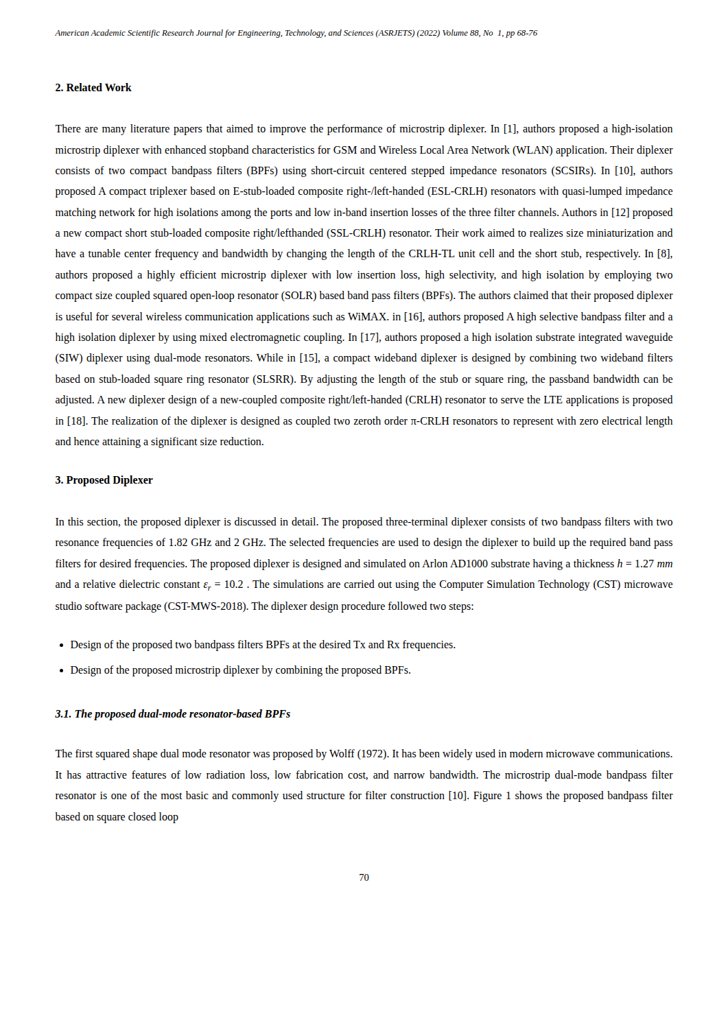American Academic Scientific Research Journal for Engineering, Technology, and Sciences (ASRJETS) (2022) Volume 88, No 1, pp 68-76
2. Related Work
There are many literature papers that aimed to improve the performance of microstrip diplexer. In [1], authors proposed a high-isolation microstrip diplexer with enhanced stopband characteristics for GSM and Wireless Local Area Network (WLAN) application. Their diplexer consists of two compact bandpass filters (BPFs) using short-circuit centered stepped impedance resonators (SCSIRs). In [10], authors proposed A compact triplexer based on E-stub-loaded composite right-/left-handed (ESL-CRLH) resonators with quasi-lumped impedance matching network for high isolations among the ports and low in-band insertion losses of the three filter channels. Authors in [12] proposed a new compact short stub-loaded composite right/lefthanded (SSL-CRLH) resonator. Their work aimed to realizes size miniaturization and have a tunable center frequency and bandwidth by changing the length of the CRLH-TL unit cell and the short stub, respectively. In [8], authors proposed a highly efficient microstrip diplexer with low insertion loss, high selectivity, and high isolation by employing two compact size coupled squared open-loop resonator (SOLR) based band pass filters (BPFs). The authors claimed that their proposed diplexer is useful for several wireless communication applications such as WiMAX. in [16], authors proposed A high selective bandpass filter and a high isolation diplexer by using mixed electromagnetic coupling. In [17], authors proposed a high isolation substrate integrated waveguide (SIW) diplexer using dual-mode resonators. While in [15], a compact wideband diplexer is designed by combining two wideband filters based on stub-loaded square ring resonator (SLSRR). By adjusting the length of the stub or square ring, the passband bandwidth can be adjusted. A new diplexer design of a new-coupled composite right/left-handed (CRLH) resonator to serve the LTE applications is proposed in [18]. The realization of the diplexer is designed as coupled two zeroth order π-CRLH resonators to represent with zero electrical length and hence attaining a significant size reduction.
3. Proposed Diplexer
In this section, the proposed diplexer is discussed in detail. The proposed three-terminal diplexer consists of two bandpass filters with two resonance frequencies of 1.82 GHz and 2 GHz. The selected frequencies are used to design the diplexer to build up the required band pass filters for desired frequencies. The proposed diplexer is designed and simulated on Arlon AD1000 substrate having a thickness h = 1.27 mm and a relative dielectric constant εr = 10.2 . The simulations are carried out using the Computer Simulation Technology (CST) microwave studio software package (CST-MWS-2018). The diplexer design procedure followed two steps:
Design of the proposed two bandpass filters BPFs at the desired Tx and Rx frequencies.
Design of the proposed microstrip diplexer by combining the proposed BPFs.
3.1. The proposed dual-mode resonator-based BPFs
The first squared shape dual mode resonator was proposed by Wolff (1972). It has been widely used in modern microwave communications. It has attractive features of low radiation loss, low fabrication cost, and narrow bandwidth. The microstrip dual-mode bandpass filter resonator is one of the most basic and commonly used structure for filter construction [10]. Figure 1 shows the proposed bandpass filter based on square closed loop
70